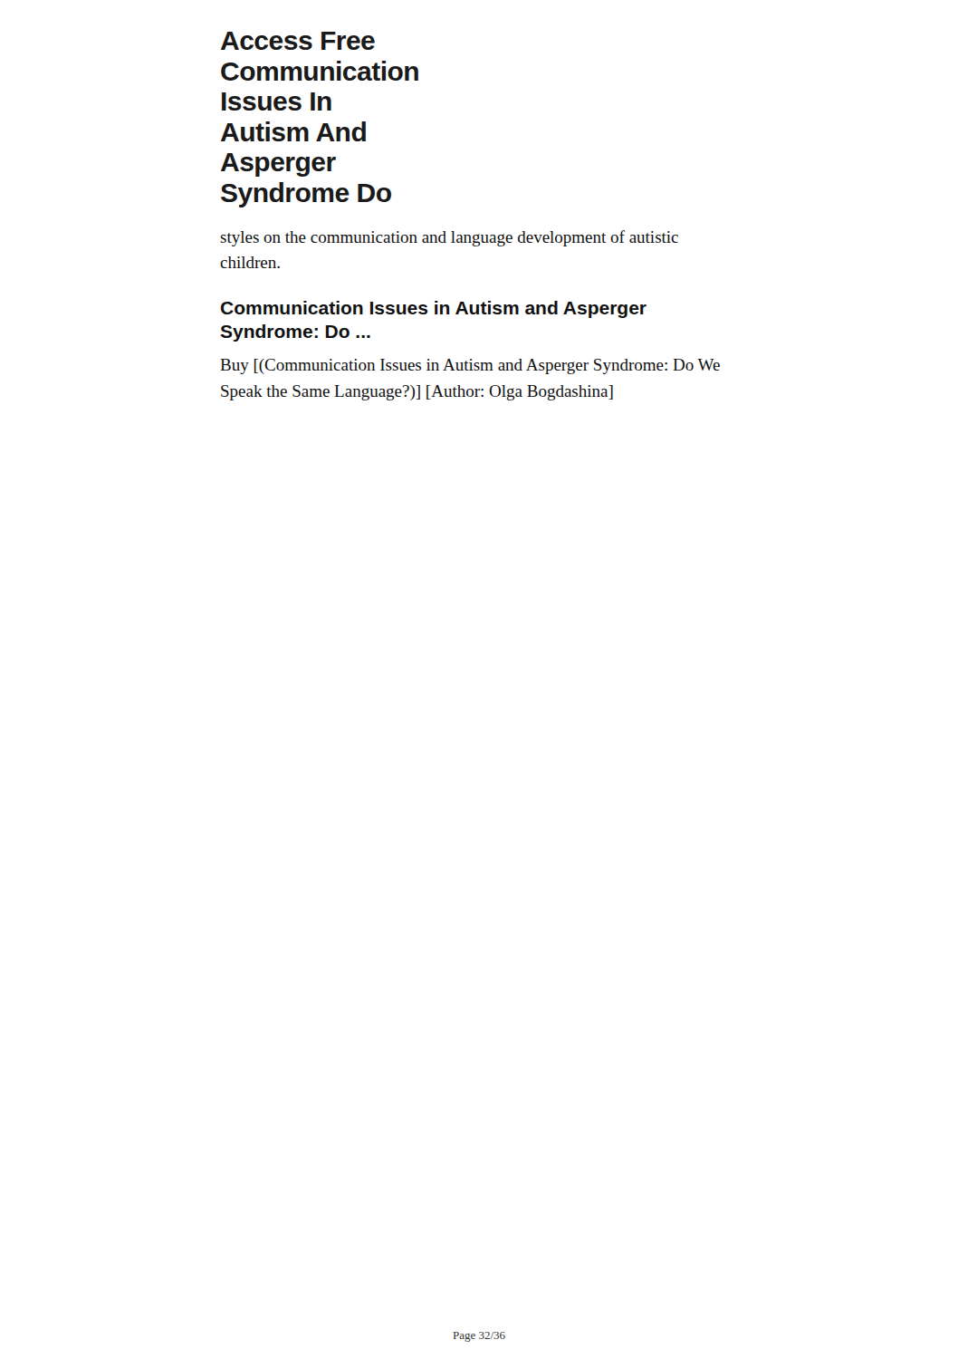Access Free Communication Issues In Autism And Asperger Syndrome Do
styles on the communication and language development of autistic children.
Communication Issues in Autism and Asperger Syndrome: Do ...
Buy [(Communication Issues in Autism and Asperger Syndrome: Do We Speak the Same Language?)] [Author: Olga Bogdashina]
Page 32/36